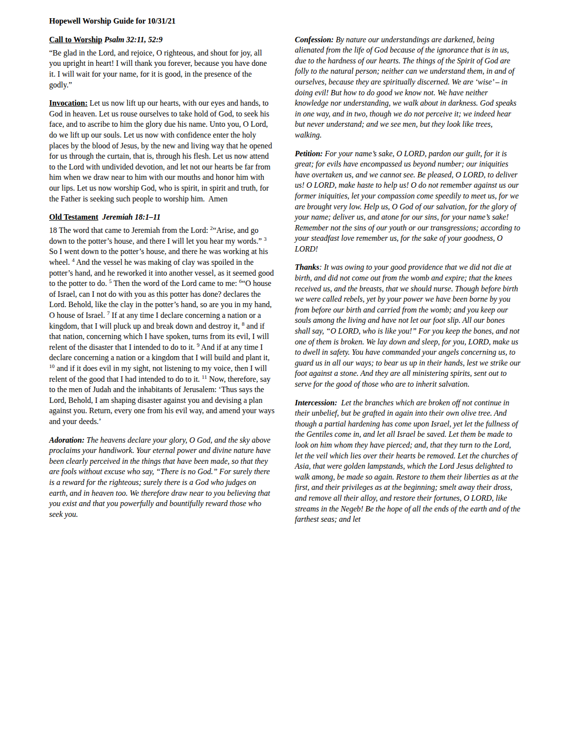Hopewell Worship Guide for 10/31/21
Call to Worship Psalm 32:11, 52:9
“Be glad in the Lord, and rejoice, O righteous, and shout for joy, all you upright in heart! I will thank you forever, because you have done it. I will wait for your name, for it is good, in the presence of the godly.”
Invocation: Let us now lift up our hearts, with our eyes and hands, to God in heaven. Let us rouse ourselves to take hold of God, to seek his face, and to ascribe to him the glory due his name. Unto you, O Lord, do we lift up our souls. Let us now with confidence enter the holy places by the blood of Jesus, by the new and living way that he opened for us through the curtain, that is, through his flesh. Let us now attend to the Lord with undivided devotion, and let not our hearts be far from him when we draw near to him with our mouths and honor him with our lips. Let us now worship God, who is spirit, in spirit and truth, for the Father is seeking such people to worship him. Amen
Old Testament Jeremiah 18:1–11
18 The word that came to Jeremiah from the Lord: 2“Arise, and go down to the potter’s house, and there I will let you hear my words.” 3 So I went down to the potter’s house, and there he was working at his wheel. 4 And the vessel he was making of clay was spoiled in the potter’s hand, and he reworked it into another vessel, as it seemed good to the potter to do. 5 Then the word of the Lord came to me: 6“O house of Israel, can I not do with you as this potter has done? declares the Lord. Behold, like the clay in the potter’s hand, so are you in my hand, O house of Israel. 7 If at any time I declare concerning a nation or a kingdom, that I will pluck up and break down and destroy it, 8 and if that nation, concerning which I have spoken, turns from its evil, I will relent of the disaster that I intended to do to it. 9 And if at any time I declare concerning a nation or a kingdom that I will build and plant it, 10 and if it does evil in my sight, not listening to my voice, then I will relent of the good that I had intended to do to it. 11 Now, therefore, say to the men of Judah and the inhabitants of Jerusalem: ‘Thus says the Lord, Behold, I am shaping disaster against you and devising a plan against you. Return, every one from his evil way, and amend your ways and your deeds.’
Adoration: The heavens declare your glory, O God, and the sky above proclaims your handiwork. Your eternal power and divine nature have been clearly perceived in the things that have been made, so that they are fools without excuse who say, “There is no God.” For surely there is a reward for the righteous; surely there is a God who judges on earth, and in heaven too. We therefore draw near to you believing that you exist and that you powerfully and bountifully reward those who seek you.
Confession: By nature our understandings are darkened, being alienated from the life of God because of the ignorance that is in us, due to the hardness of our hearts. The things of the Spirit of God are folly to the natural person; neither can we understand them, in and of ourselves, because they are spiritually discerned. We are ‘wise’ – in doing evil! But how to do good we know not. We have neither knowledge nor understanding, we walk about in darkness. God speaks in one way, and in two, though we do not perceive it; we indeed hear but never understand; and we see men, but they look like trees, walking.
Petition: For your name’s sake, O LORD, pardon our guilt, for it is great; for evils have encompassed us beyond number; our iniquities have overtaken us, and we cannot see. Be pleased, O LORD, to deliver us! O LORD, make haste to help us! O do not remember against us our former iniquities, let your compassion come speedily to meet us, for we are brought very low. Help us, O God of our salvation, for the glory of your name; deliver us, and atone for our sins, for your name’s sake! Remember not the sins of our youth or our transgressions; according to your steadfast love remember us, for the sake of your goodness, O LORD!
Thanks: It was owing to your good providence that we did not die at birth, and did not come out from the womb and expire; that the knees received us, and the breasts, that we should nurse. Though before birth we were called rebels, yet by your power we have been borne by you from before our birth and carried from the womb; and you keep our souls among the living and have not let our foot slip. All our bones shall say, “O LORD, who is like you!” For you keep the bones, and not one of them is broken. We lay down and sleep, for you, LORD, make us to dwell in safety. You have commanded your angels concerning us, to guard us in all our ways; to bear us up in their hands, lest we strike our foot against a stone. And they are all ministering spirits, sent out to serve for the good of those who are to inherit salvation.
Intercession: Let the branches which are broken off not continue in their unbelief, but be grafted in again into their own olive tree. And though a partial hardening has come upon Israel, yet let the fullness of the Gentiles come in, and let all Israel be saved. Let them be made to look on him whom they have pierced; and, that they turn to the Lord, let the veil which lies over their hearts be removed. Let the churches of Asia, that were golden lampstands, which the Lord Jesus delighted to walk among, be made so again. Restore to them their liberties as at the first, and their privileges as at the beginning; smelt away their dross, and remove all their alloy, and restore their fortunes, O LORD, like streams in the Negeb! Be the hope of all the ends of the earth and of the farthest seas; and let